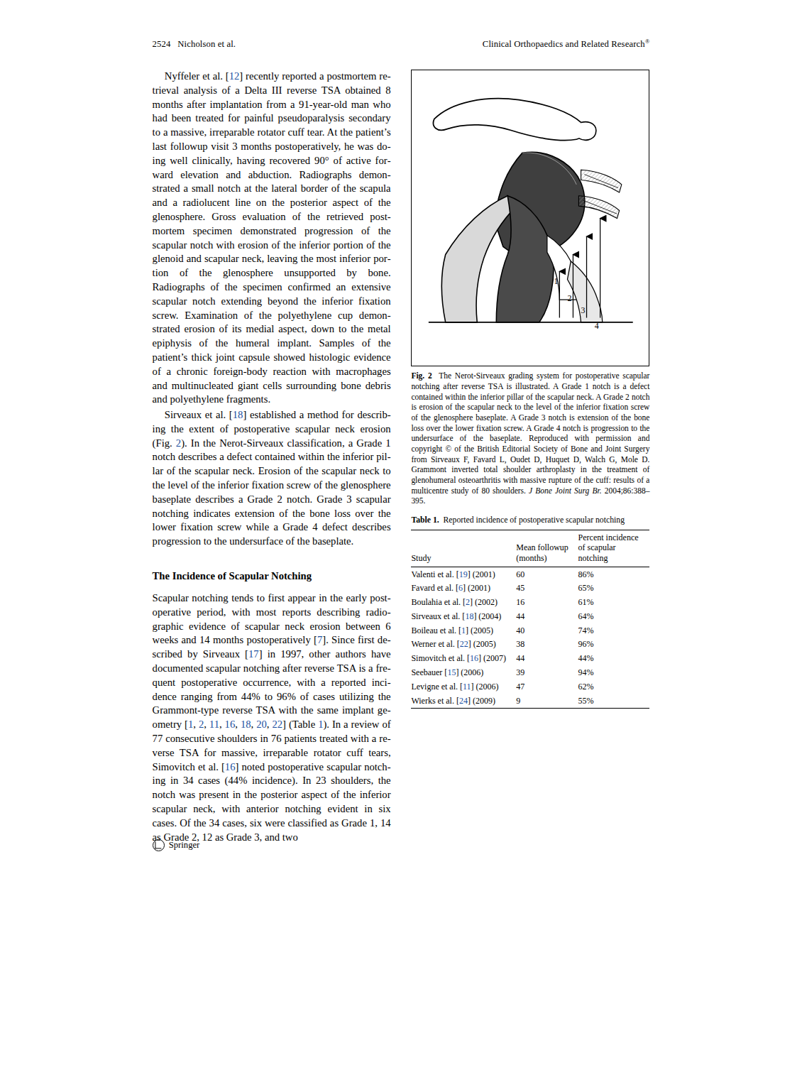2524 Nicholson et al.
Clinical Orthopaedics and Related Research®
Nyffeler et al. [12] recently reported a postmortem retrieval analysis of a Delta III reverse TSA obtained 8 months after implantation from a 91-year-old man who had been treated for painful pseudoparalysis secondary to a massive, irreparable rotator cuff tear. At the patient’s last followup visit 3 months postoperatively, he was doing well clinically, having recovered 90° of active forward elevation and abduction. Radiographs demonstrated a small notch at the lateral border of the scapula and a radiolucent line on the posterior aspect of the glenosphere. Gross evaluation of the retrieved postmortem specimen demonstrated progression of the scapular notch with erosion of the inferior portion of the glenoid and scapular neck, leaving the most inferior portion of the glenosphere unsupported by bone. Radiographs of the specimen confirmed an extensive scapular notch extending beyond the inferior fixation screw. Examination of the polyethylene cup demonstrated erosion of its medial aspect, down to the metal epiphysis of the humeral implant. Samples of the patient’s thick joint capsule showed histologic evidence of a chronic foreign-body reaction with macrophages and multinucleated giant cells surrounding bone debris and polyethylene fragments.
Sirveaux et al. [18] established a method for describing the extent of postoperative scapular neck erosion (Fig. 2). In the Nerot-Sirveaux classification, a Grade 1 notch describes a defect contained within the inferior pillar of the scapular neck. Erosion of the scapular neck to the level of the inferior fixation screw of the glenosphere baseplate describes a Grade 2 notch. Grade 3 scapular notching indicates extension of the bone loss over the lower fixation screw while a Grade 4 defect describes progression to the undersurface of the baseplate.
The Incidence of Scapular Notching
Scapular notching tends to first appear in the early postoperative period, with most reports describing radiographic evidence of scapular neck erosion between 6 weeks and 14 months postoperatively [7]. Since first described by Sirveaux [17] in 1997, other authors have documented scapular notching after reverse TSA is a frequent postoperative occurrence, with a reported incidence ranging from 44% to 96% of cases utilizing the Grammont-type reverse TSA with the same implant geometry [1, 2, 11, 16, 18, 20, 22] (Table 1). In a review of 77 consecutive shoulders in 76 patients treated with a reverse TSA for massive, irreparable rotator cuff tears, Simovitch et al. [16] noted postoperative scapular notching in 34 cases (44% incidence). In 23 shoulders, the notch was present in the posterior aspect of the inferior scapular neck, with anterior notching evident in six cases. Of the 34 cases, six were classified as Grade 1, 14 as Grade 2, 12 as Grade 3, and two
1 2 3 4
Fig. 2 The Nerot-Sirveaux grading system for postoperative scapular notching after reverse TSA is illustrated. A Grade 1 notch is a defect contained within the inferior pillar of the scapular neck. A Grade 2 notch is erosion of the scapular neck to the level of the inferior fixation screw of the glenosphere baseplate. A Grade 3 notch is extension of the bone loss over the lower fixation screw. A Grade 4 notch is progression to the undersurface of the baseplate. Reproduced with permission and copyright © of the British Editorial Society of Bone and Joint Surgery from Sirveaux F, Favard L, Oudet D, Huquet D, Walch G, Mole D. Grammont inverted total shoulder arthroplasty in the treatment of glenohumeral osteoarthritis with massive rupture of the cuff: results of a multicentre study of 80 shoulders. J Bone Joint Surg Br. 2004;86:388–395.
Table 1. Reported incidence of postoperative scapular notching
| Study | Mean followup (months) | Percent incidence of scapular notching |
| --- | --- | --- |
| Valenti et al. [ 19 ] (2001) | 60 | 86% |
| Favard et al. [ 6 ] (2001) | 45 | 65% |
| Boulahia et al. [ 2 ] (2002) | 16 | 61% |
| Sirveaux et al. [ 18 ] (2004) | 44 | 64% |
| Boileau et al. [ 1 ] (2005) | 40 | 74% |
| Werner et al. [ 22 ] (2005) | 38 | 96% |
| Simovitch et al. [ 16 ] (2007) | 44 | 44% |
| Seebauer [ 15 ] (2006) | 39 | 94% |
| Levigne et al. [ 11 ] (2006) | 47 | 62% |
| Wierks et al. [ 24 ] (2009) | 9 | 55% |
Springer